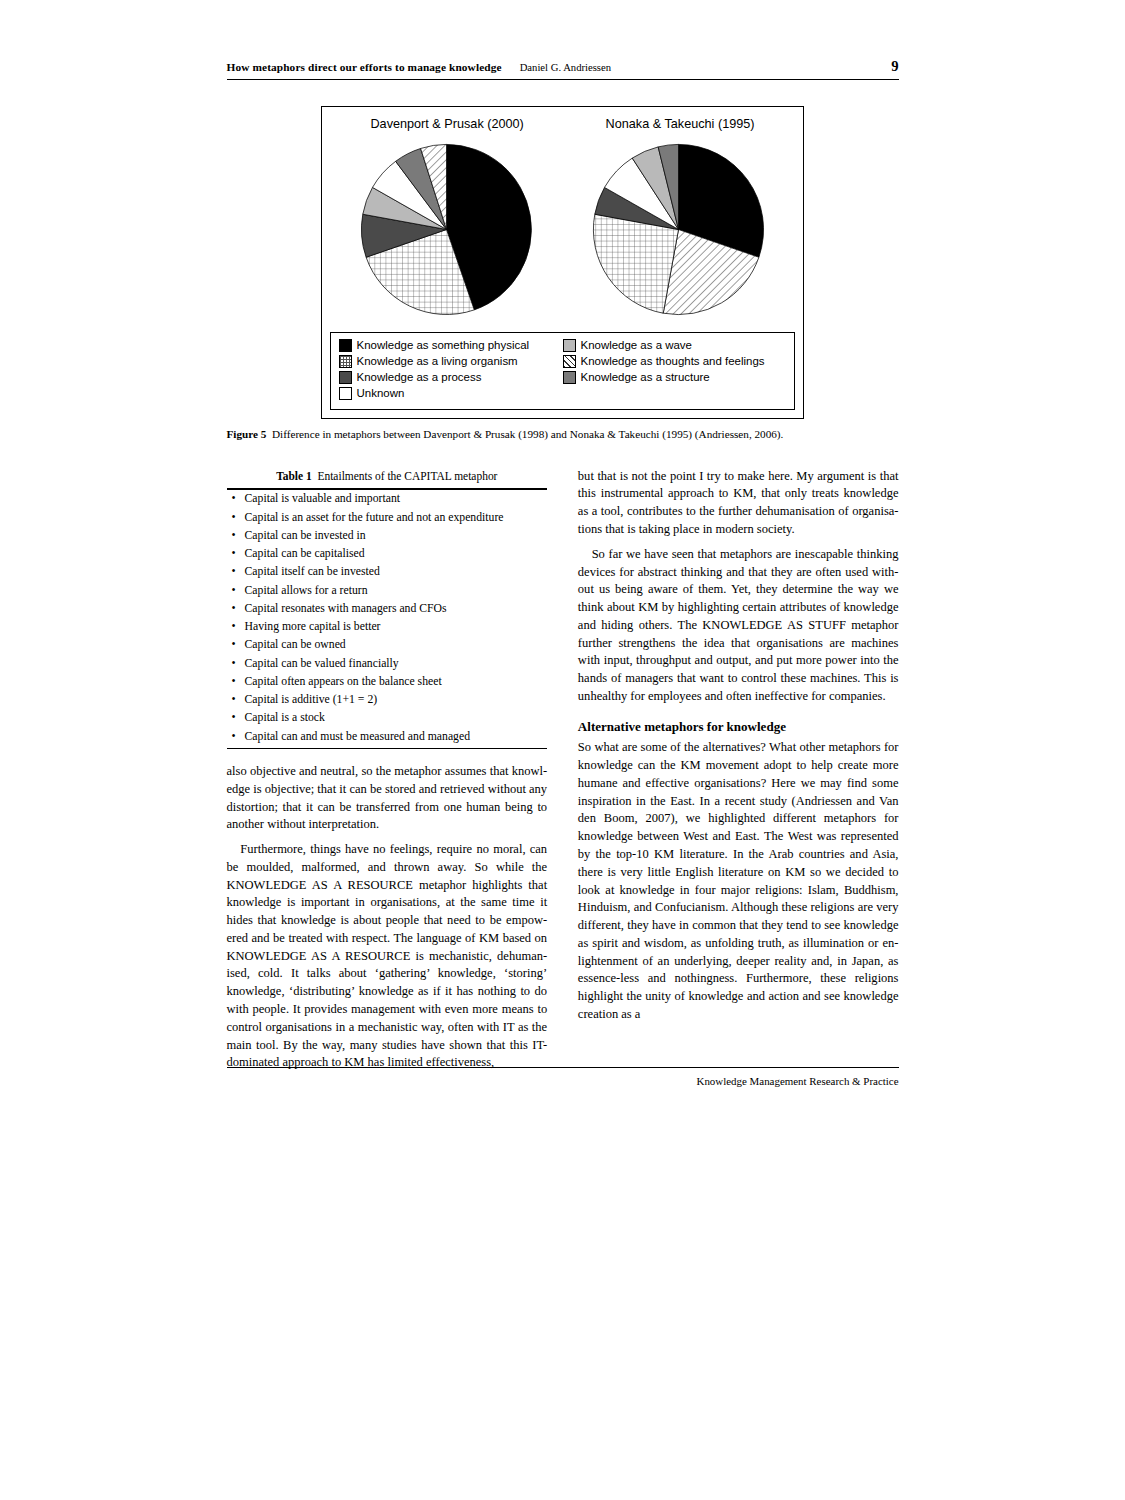How metaphors direct our efforts to manage knowledge Daniel G. Andriessen 9
Davenport & Prusak (2000)
Nonaka & Takeuchi (1995)
Knowledge as something physical
Knowledge as a wave
Knowledge as a living organism
Knowledge as thoughts and feelings
Knowledge as a process
Knowledge as a structure
Unknown
Figure 5 Difference in metaphors between Davenport & Prusak (1998) and Nonaka & Takeuchi (1995) (Andriessen, 2006).
Table 1 Entailments of the CAPITAL metaphor
| • | Capital is valuable and important |
| • | Capital is an asset for the future and not an expenditure |
| • | Capital can be invested in |
| • | Capital can be capitalised |
| • | Capital itself can be invested |
| • | Capital allows for a return |
| • | Capital resonates with managers and CFOs |
| • | Having more capital is better |
| • | Capital can be owned |
| • | Capital can be valued financially |
| • | Capital often appears on the balance sheet |
| • | Capital is additive (1+1 = 2) |
| • | Capital is a stock |
| • | Capital can and must be measured and managed |
also objective and neutral, so the metaphor assumes that knowledge is objective; that it can be stored and retrieved without any distortion; that it can be transferred from one human being to another without interpretation.
Furthermore, things have no feelings, require no moral, can be moulded, malformed, and thrown away. So while the KNOWLEDGE AS A RESOURCE metaphor highlights that knowledge is important in organisations, at the same time it hides that knowledge is about people that need to be empowered and be treated with respect. The language of KM based on KNOWLEDGE AS A RESOURCE is mechanistic, dehumanised, cold. It talks about ‘gathering’ knowledge, ‘storing’ knowledge, ‘distributing’ knowledge as if it has nothing to do with people. It provides management with even more means to control organisations in a mechanistic way, often with IT as the main tool. By the way, many studies have shown that this IT-dominated approach to KM has limited effectiveness,
but that is not the point I try to make here. My argument is that this instrumental approach to KM, that only treats knowledge as a tool, contributes to the further dehumanisation of organisations that is taking place in modern society.
So far we have seen that metaphors are inescapable thinking devices for abstract thinking and that they are often used without us being aware of them. Yet, they determine the way we think about KM by highlighting certain attributes of knowledge and hiding others. The KNOWLEDGE AS STUFF metaphor further strengthens the idea that organisations are machines with input, throughput and output, and put more power into the hands of managers that want to control these machines. This is unhealthy for employees and often ineffective for companies.
Alternative metaphors for knowledge
So what are some of the alternatives? What other metaphors for knowledge can the KM movement adopt to help create more humane and effective organisations? Here we may find some inspiration in the East. In a recent study (Andriessen and Van den Boom, 2007), we highlighted different metaphors for knowledge between West and East. The West was represented by the top-10 KM literature. In the Arab countries and Asia, there is very little English literature on KM so we decided to look at knowledge in four major religions: Islam, Buddhism, Hinduism, and Confucianism. Although these religions are very different, they have in common that they tend to see knowledge as spirit and wisdom, as unfolding truth, as illumination or enlightenment of an underlying, deeper reality and, in Japan, as essence-less and nothingness. Furthermore, these religions highlight the unity of knowledge and action and see knowledge creation as a
Knowledge Management Research & Practice